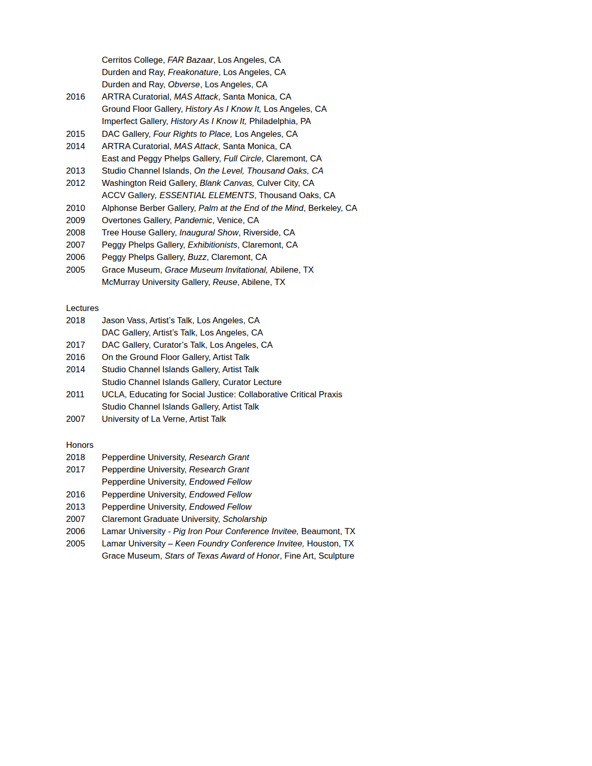Cerritos College, FAR Bazaar, Los Angeles, CA
Durden and Ray, Freakonature, Los Angeles, CA
Durden and Ray, Obverse, Los Angeles, CA
2016
ARTRA Curatorial, MAS Attack, Santa Monica, CA
Ground Floor Gallery, History As I Know It, Los Angeles, CA
Imperfect Gallery, History As I Know It, Philadelphia, PA
2015
DAC Gallery, Four Rights to Place, Los Angeles, CA
2014
ARTRA Curatorial, MAS Attack, Santa Monica, CA
East and Peggy Phelps Gallery, Full Circle, Claremont, CA
2013
Studio Channel Islands, On the Level, Thousand Oaks, CA
2012
Washington Reid Gallery, Blank Canvas, Culver City, CA
ACCV Gallery, ESSENTIAL ELEMENTS, Thousand Oaks, CA
2010
Alphonse Berber Gallery, Palm at the End of the Mind, Berkeley, CA
2009
Overtones Gallery, Pandemic, Venice, CA
2008
Tree House Gallery, Inaugural Show, Riverside, CA
2007
Peggy Phelps Gallery, Exhibitionists, Claremont, CA
2006
Peggy Phelps Gallery, Buzz, Claremont, CA
2005
Grace Museum, Grace Museum Invitational, Abilene, TX
McMurray University Gallery, Reuse, Abilene, TX
Lectures
2018
Jason Vass, Artist’s Talk, Los Angeles, CA
DAC Gallery, Artist’s Talk, Los Angeles, CA
2017
DAC Gallery, Curator’s Talk, Los Angeles, CA
2016
On the Ground Floor Gallery, Artist Talk
2014
Studio Channel Islands Gallery, Artist Talk
Studio Channel Islands Gallery, Curator Lecture
2011
UCLA, Educating for Social Justice: Collaborative Critical Praxis
Studio Channel Islands Gallery, Artist Talk
2007
University of La Verne, Artist Talk
Honors
2018
Pepperdine University, Research Grant
2017
Pepperdine University, Research Grant
Pepperdine University, Endowed Fellow
2016
Pepperdine University, Endowed Fellow
2013
Pepperdine University, Endowed Fellow
2007
Claremont Graduate University, Scholarship
2006
Lamar University - Pig Iron Pour Conference Invitee, Beaumont, TX
2005
Lamar University – Keen Foundry Conference Invitee, Houston, TX
Grace Museum, Stars of Texas Award of Honor, Fine Art, Sculpture